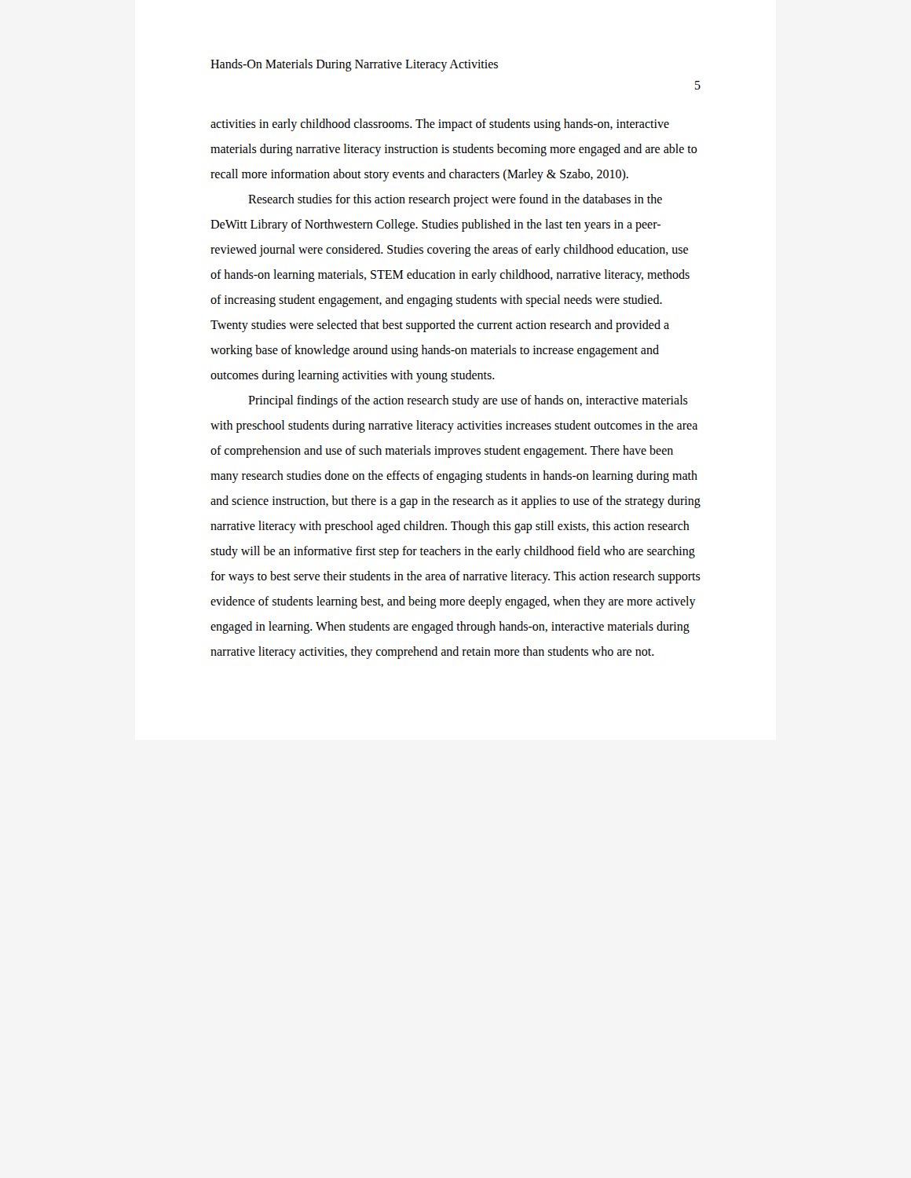Hands-On Materials During Narrative Literacy Activities
5
activities in early childhood classrooms. The impact of students using hands-on, interactive materials during narrative literacy instruction is students becoming more engaged and are able to recall more information about story events and characters (Marley & Szabo, 2010).
Research studies for this action research project were found in the databases in the DeWitt Library of Northwestern College. Studies published in the last ten years in a peer-reviewed journal were considered. Studies covering the areas of early childhood education, use of hands-on learning materials, STEM education in early childhood, narrative literacy, methods of increasing student engagement, and engaging students with special needs were studied. Twenty studies were selected that best supported the current action research and provided a working base of knowledge around using hands-on materials to increase engagement and outcomes during learning activities with young students.
Principal findings of the action research study are use of hands on, interactive materials with preschool students during narrative literacy activities increases student outcomes in the area of comprehension and use of such materials improves student engagement. There have been many research studies done on the effects of engaging students in hands-on learning during math and science instruction, but there is a gap in the research as it applies to use of the strategy during narrative literacy with preschool aged children. Though this gap still exists, this action research study will be an informative first step for teachers in the early childhood field who are searching for ways to best serve their students in the area of narrative literacy. This action research supports evidence of students learning best, and being more deeply engaged, when they are more actively engaged in learning. When students are engaged through hands-on, interactive materials during narrative literacy activities, they comprehend and retain more than students who are not.